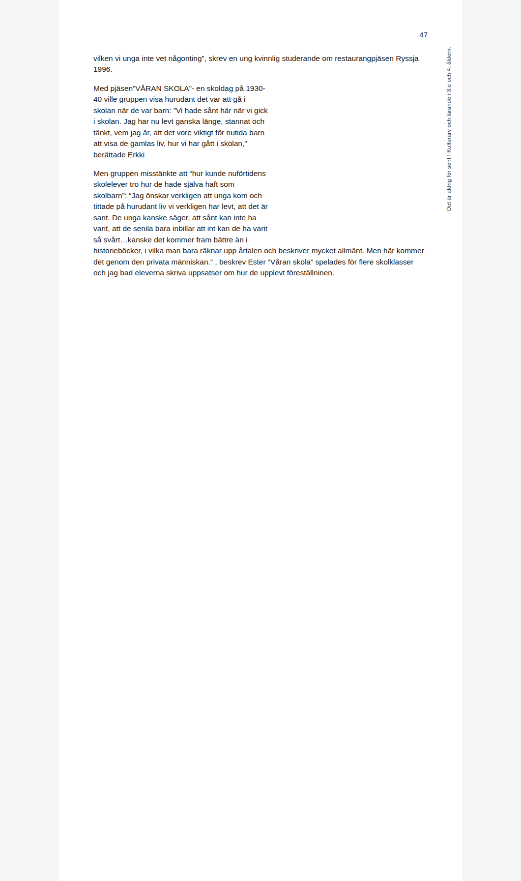47
Det är aldrig för sent ! Kulturarv och lärande i 3:e och 4: åldern.
vilken vi unga inte vet någonting”, skrev en ung kvinnlig studerande om restaurangpjäsen Ryssja 1996.
Med pjäsen”VÅRAN SKOLA”- en skoldag på 1930-40 ville gruppen visa hurudant det var att gå i skolan när de var barn: ”Vi hade sånt här när vi gick i skolan. Jag har nu levt ganska länge, stannat och tänkt, vem jag är, att det vore viktigt för nutida barn att visa de gamlas liv, hur vi har gått i skolan,” berättade Erkki
Men gruppen misstänkte att “hur kunde nuförtidens skolelever tro hur de hade själva haft som skolbarn”: “Jag önskar verkligen att unga kom och tittade på hurudant liv vi verkligen har levt, att det är sant. De unga kanske säger, att sånt kan inte ha varit, att de senila bara inbillar att int kan de ha varit så svårt…kanske det kommer fram bättre än i historieböcker, i vilka man bara räknar upp årtalen och beskriver mycket allmänt. Men här kommer det genom den privata människan.” , beskrev Ester ”Våran skola” spelades för flere skolklasser och jag bad eleverna skriva uppsatser om hur de upplevt föreställninen.